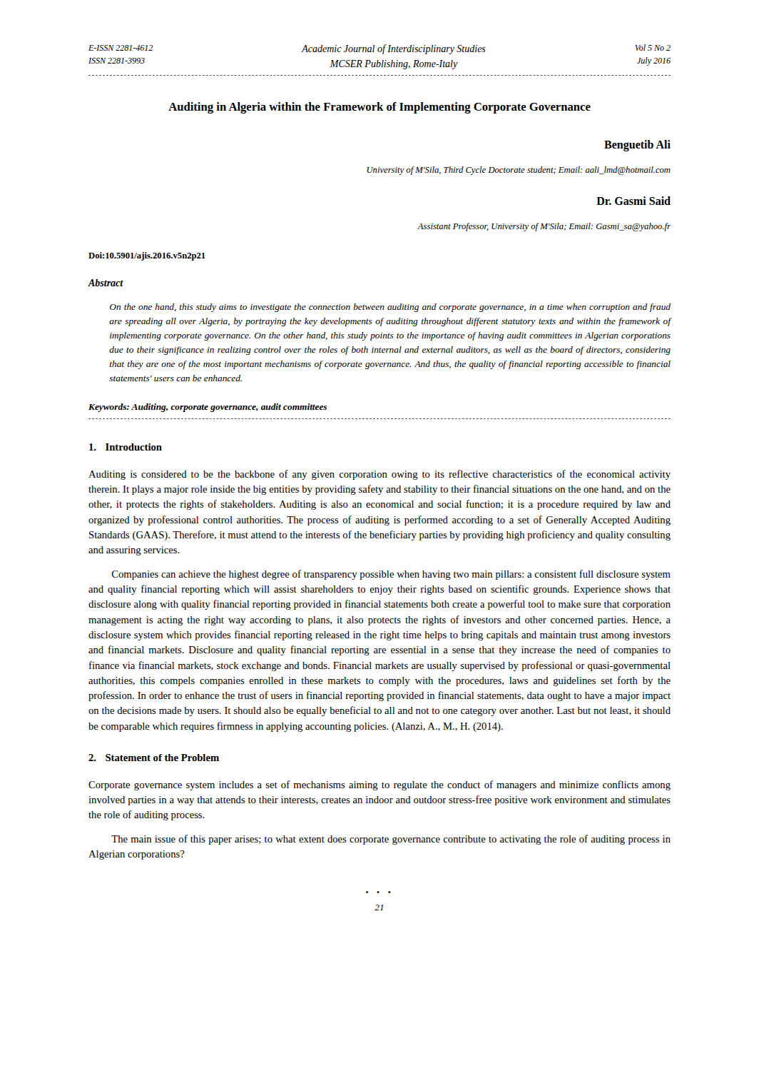E-ISSN 2281-4612
ISSN 2281-3993
Academic Journal of Interdisciplinary Studies
MCSER Publishing, Rome-Italy
Vol 5 No 2
July 2016
Auditing in Algeria within the Framework of Implementing Corporate Governance
Benguetib Ali
University of M'Sila, Third Cycle Doctorate student; Email: aali_lmd@hotmail.com
Dr. Gasmi Said
Assistant Professor, University of M'Sila; Email: Gasmi_sa@yahoo.fr
Doi:10.5901/ajis.2016.v5n2p21
Abstract
On the one hand, this study aims to investigate the connection between auditing and corporate governance, in a time when corruption and fraud are spreading all over Algeria, by portraying the key developments of auditing throughout different statutory texts and within the framework of implementing corporate governance. On the other hand, this study points to the importance of having audit committees in Algerian corporations due to their significance in realizing control over the roles of both internal and external auditors, as well as the board of directors, considering that they are one of the most important mechanisms of corporate governance. And thus, the quality of financial reporting accessible to financial statements' users can be enhanced.
Keywords: Auditing, corporate governance, audit committees
1. Introduction
Auditing is considered to be the backbone of any given corporation owing to its reflective characteristics of the economical activity therein. It plays a major role inside the big entities by providing safety and stability to their financial situations on the one hand, and on the other, it protects the rights of stakeholders. Auditing is also an economical and social function; it is a procedure required by law and organized by professional control authorities. The process of auditing is performed according to a set of Generally Accepted Auditing Standards (GAAS). Therefore, it must attend to the interests of the beneficiary parties by providing high proficiency and quality consulting and assuring services.
Companies can achieve the highest degree of transparency possible when having two main pillars: a consistent full disclosure system and quality financial reporting which will assist shareholders to enjoy their rights based on scientific grounds. Experience shows that disclosure along with quality financial reporting provided in financial statements both create a powerful tool to make sure that corporation management is acting the right way according to plans, it also protects the rights of investors and other concerned parties. Hence, a disclosure system which provides financial reporting released in the right time helps to bring capitals and maintain trust among investors and financial markets. Disclosure and quality financial reporting are essential in a sense that they increase the need of companies to finance via financial markets, stock exchange and bonds. Financial markets are usually supervised by professional or quasi-governmental authorities, this compels companies enrolled in these markets to comply with the procedures, laws and guidelines set forth by the profession. In order to enhance the trust of users in financial reporting provided in financial statements, data ought to have a major impact on the decisions made by users. It should also be equally beneficial to all and not to one category over another. Last but not least, it should be comparable which requires firmness in applying accounting policies. (Alanzi, A., M., H. (2014).
2. Statement of the Problem
Corporate governance system includes a set of mechanisms aiming to regulate the conduct of managers and minimize conflicts among involved parties in a way that attends to their interests, creates an indoor and outdoor stress-free positive work environment and stimulates the role of auditing process.
The main issue of this paper arises; to what extent does corporate governance contribute to activating the role of auditing process in Algerian corporations?
• • • 21